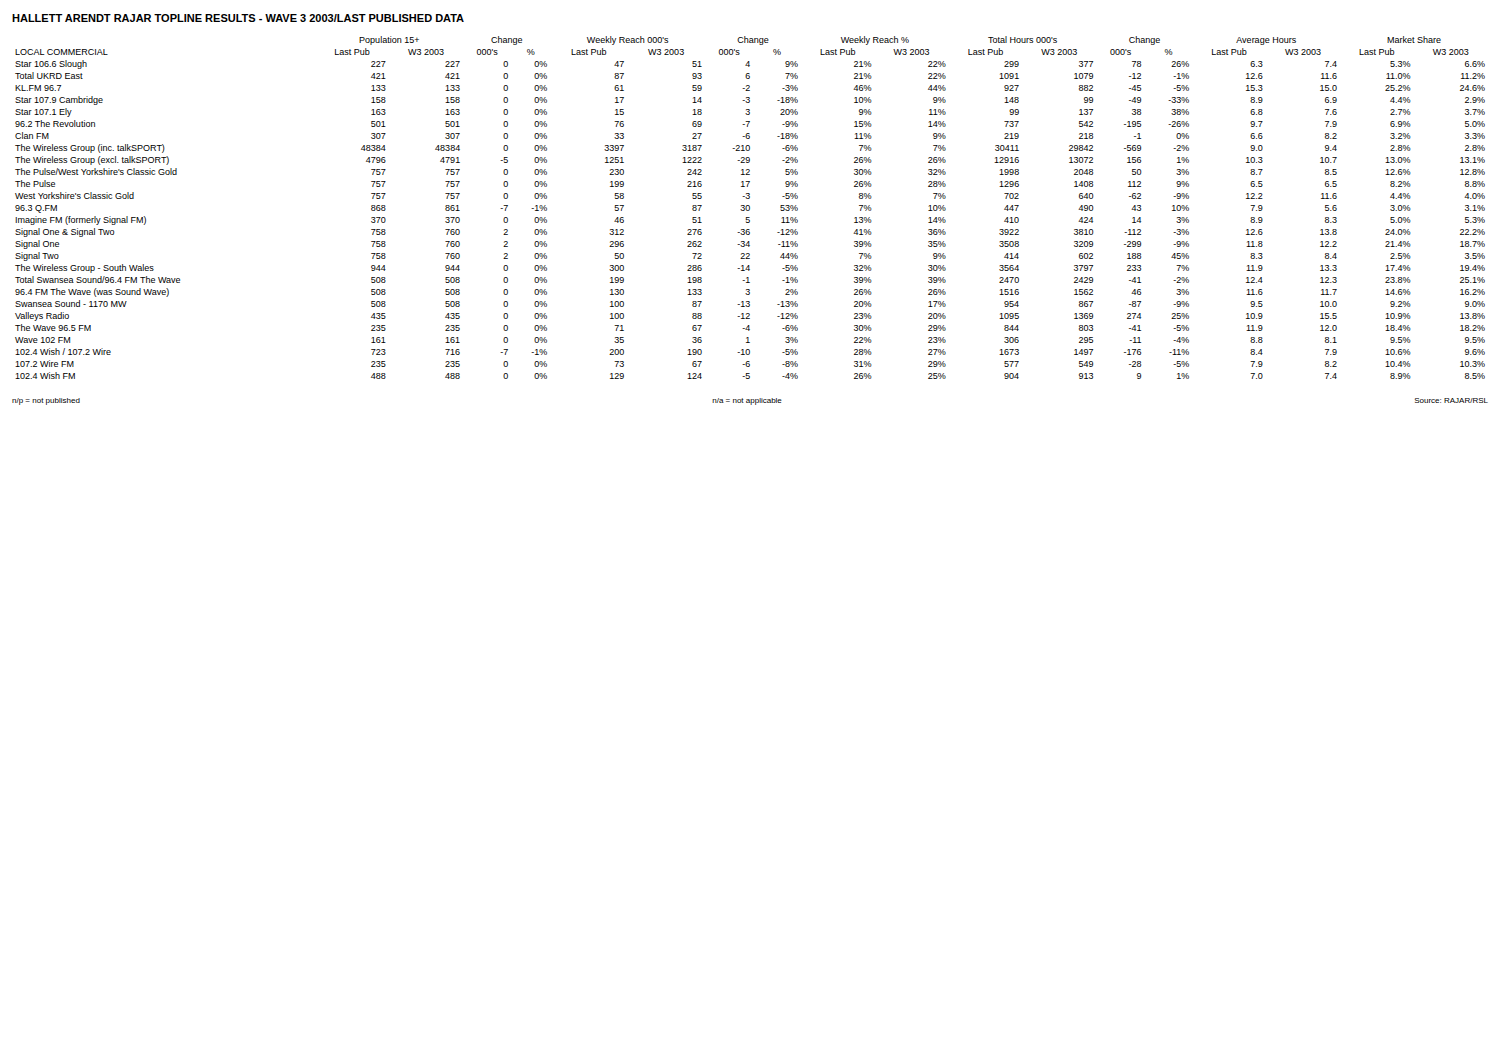HALLETT ARENDT RAJAR TOPLINE RESULTS - WAVE 3 2003/LAST PUBLISHED DATA
| | Population 15+ | Change | Weekly Reach 000's | Change | Weekly Reach % | Total Hours 000's | Change | Average Hours | Market Share |
| --- | --- | --- | --- | --- | --- | --- | --- | --- | --- |
| LOCAL COMMERCIAL | Last Pub | W3 2003 | 000's | % | Last Pub | W3 2003 | 000's | % | Last Pub | W3 2003 | Last Pub | W3 2003 | 000's | % | Last Pub | W3 2003 | Last Pub | W3 2003 |
| Star 106.6 Slough | 227 | 227 | 0 | 0% | 47 | 51 | 4 | 9% | 21% | 22% | 299 | 377 | 78 | 26% | 6.3 | 7.4 | 5.3% | 6.6% |
| Total UKRD East | 421 | 421 | 0 | 0% | 87 | 93 | 6 | 7% | 21% | 22% | 1091 | 1079 | -12 | -1% | 12.6 | 11.6 | 11.0% | 11.2% |
| KL.FM 96.7 | 133 | 133 | 0 | 0% | 61 | 59 | -2 | -3% | 46% | 44% | 927 | 882 | -45 | -5% | 15.3 | 15.0 | 25.2% | 24.6% |
| Star 107.9 Cambridge | 158 | 158 | 0 | 0% | 17 | 14 | -3 | -18% | 10% | 9% | 148 | 99 | -49 | -33% | 8.9 | 6.9 | 4.4% | 2.9% |
| Star 107.1 Ely | 163 | 163 | 0 | 0% | 15 | 18 | 3 | 20% | 9% | 11% | 99 | 137 | 38 | 38% | 6.8 | 7.6 | 2.7% | 3.7% |
| 96.2 The Revolution | 501 | 501 | 0 | 0% | 76 | 69 | -7 | -9% | 15% | 14% | 737 | 542 | -195 | -26% | 9.7 | 7.9 | 6.9% | 5.0% |
| Clan FM | 307 | 307 | 0 | 0% | 33 | 27 | -6 | -18% | 11% | 9% | 219 | 218 | -1 | 0% | 6.6 | 8.2 | 3.2% | 3.3% |
| The Wireless Group (inc. talkSPORT) | 48384 | 48384 | 0 | 0% | 3397 | 3187 | -210 | -6% | 7% | 7% | 30411 | 29842 | -569 | -2% | 9.0 | 9.4 | 2.8% | 2.8% |
| The Wireless Group (excl. talkSPORT) | 4796 | 4791 | -5 | 0% | 1251 | 1222 | -29 | -2% | 26% | 26% | 12916 | 13072 | 156 | 1% | 10.3 | 10.7 | 13.0% | 13.1% |
| The Pulse/West Yorkshire's Classic Gold | 757 | 757 | 0 | 0% | 230 | 242 | 12 | 5% | 30% | 32% | 1998 | 2048 | 50 | 3% | 8.7 | 8.5 | 12.6% | 12.8% |
| The Pulse | 757 | 757 | 0 | 0% | 199 | 216 | 17 | 9% | 26% | 28% | 1296 | 1408 | 112 | 9% | 6.5 | 6.5 | 8.2% | 8.8% |
| West Yorkshire's Classic Gold | 757 | 757 | 0 | 0% | 58 | 55 | -3 | -5% | 8% | 7% | 702 | 640 | -62 | -9% | 12.2 | 11.6 | 4.4% | 4.0% |
| 96.3 Q.FM | 868 | 861 | -7 | -1% | 57 | 87 | 30 | 53% | 7% | 10% | 447 | 490 | 43 | 10% | 7.9 | 5.6 | 3.0% | 3.1% |
| Imagine FM (formerly Signal FM) | 370 | 370 | 0 | 0% | 46 | 51 | 5 | 11% | 13% | 14% | 410 | 424 | 14 | 3% | 8.9 | 8.3 | 5.0% | 5.3% |
| Signal One & Signal Two | 758 | 760 | 2 | 0% | 312 | 276 | -36 | -12% | 41% | 36% | 3922 | 3810 | -112 | -3% | 12.6 | 13.8 | 24.0% | 22.2% |
| Signal One | 758 | 760 | 2 | 0% | 296 | 262 | -34 | -11% | 39% | 35% | 3508 | 3209 | -299 | -9% | 11.8 | 12.2 | 21.4% | 18.7% |
| Signal Two | 758 | 760 | 2 | 0% | 50 | 72 | 22 | 44% | 7% | 9% | 414 | 602 | 188 | 45% | 8.3 | 8.4 | 2.5% | 3.5% |
| The Wireless Group - South Wales | 944 | 944 | 0 | 0% | 300 | 286 | -14 | -5% | 32% | 30% | 3564 | 3797 | 233 | 7% | 11.9 | 13.3 | 17.4% | 19.4% |
| Total Swansea Sound/96.4 FM The Wave | 508 | 508 | 0 | 0% | 199 | 198 | -1 | -1% | 39% | 39% | 2470 | 2429 | -41 | -2% | 12.4 | 12.3 | 23.8% | 25.1% |
| 96.4 FM The Wave (was Sound Wave) | 508 | 508 | 0 | 0% | 130 | 133 | 3 | 2% | 26% | 26% | 1516 | 1562 | 46 | 3% | 11.6 | 11.7 | 14.6% | 16.2% |
| Swansea Sound - 1170 MW | 508 | 508 | 0 | 0% | 100 | 87 | -13 | -13% | 20% | 17% | 954 | 867 | -87 | -9% | 9.5 | 10.0 | 9.2% | 9.0% |
| Valleys Radio | 435 | 435 | 0 | 0% | 100 | 88 | -12 | -12% | 23% | 20% | 1095 | 1369 | 274 | 25% | 10.9 | 15.5 | 10.9% | 13.8% |
| The Wave 96.5 FM | 235 | 235 | 0 | 0% | 71 | 67 | -4 | -6% | 30% | 29% | 844 | 803 | -41 | -5% | 11.9 | 12.0 | 18.4% | 18.2% |
| Wave 102 FM | 161 | 161 | 0 | 0% | 35 | 36 | 1 | 3% | 22% | 23% | 306 | 295 | -11 | -4% | 8.8 | 8.1 | 9.5% | 9.5% |
| 102.4 Wish / 107.2 Wire | 723 | 716 | -7 | -1% | 200 | 190 | -10 | -5% | 28% | 27% | 1673 | 1497 | -176 | -11% | 8.4 | 7.9 | 10.6% | 9.6% |
| 107.2 Wire FM | 235 | 235 | 0 | 0% | 73 | 67 | -6 | -8% | 31% | 29% | 577 | 549 | -28 | -5% | 7.9 | 8.2 | 10.4% | 10.3% |
| 102.4 Wish FM | 488 | 488 | 0 | 0% | 129 | 124 | -5 | -4% | 26% | 25% | 904 | 913 | 9 | 1% | 7.0 | 7.4 | 8.9% | 8.5% |
n/p = not published n/a = not applicable Source: RAJAR/RSL